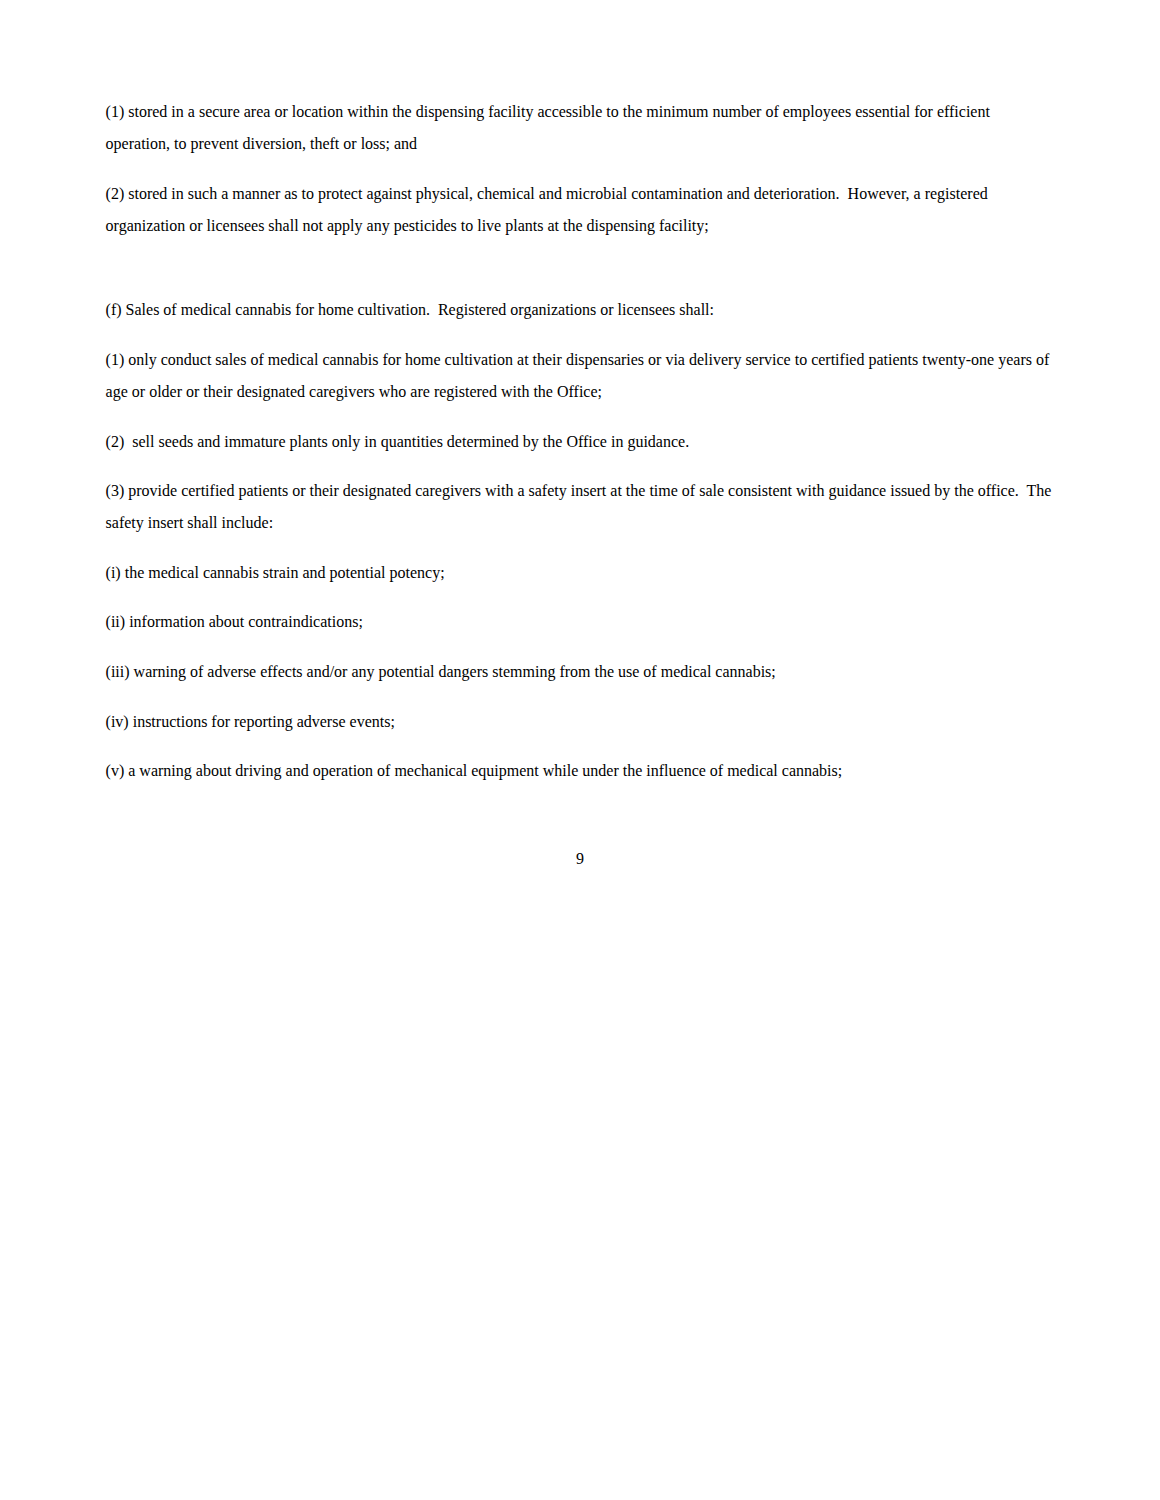(1) stored in a secure area or location within the dispensing facility accessible to the minimum number of employees essential for efficient operation, to prevent diversion, theft or loss; and
(2) stored in such a manner as to protect against physical, chemical and microbial contamination and deterioration. However, a registered organization or licensees shall not apply any pesticides to live plants at the dispensing facility;
(f) Sales of medical cannabis for home cultivation. Registered organizations or licensees shall:
(1) only conduct sales of medical cannabis for home cultivation at their dispensaries or via delivery service to certified patients twenty-one years of age or older or their designated caregivers who are registered with the Office;
(2) sell seeds and immature plants only in quantities determined by the Office in guidance.
(3) provide certified patients or their designated caregivers with a safety insert at the time of sale consistent with guidance issued by the office. The safety insert shall include:
(i) the medical cannabis strain and potential potency;
(ii) information about contraindications;
(iii) warning of adverse effects and/or any potential dangers stemming from the use of medical cannabis;
(iv) instructions for reporting adverse events;
(v) a warning about driving and operation of mechanical equipment while under the influence of medical cannabis;
9